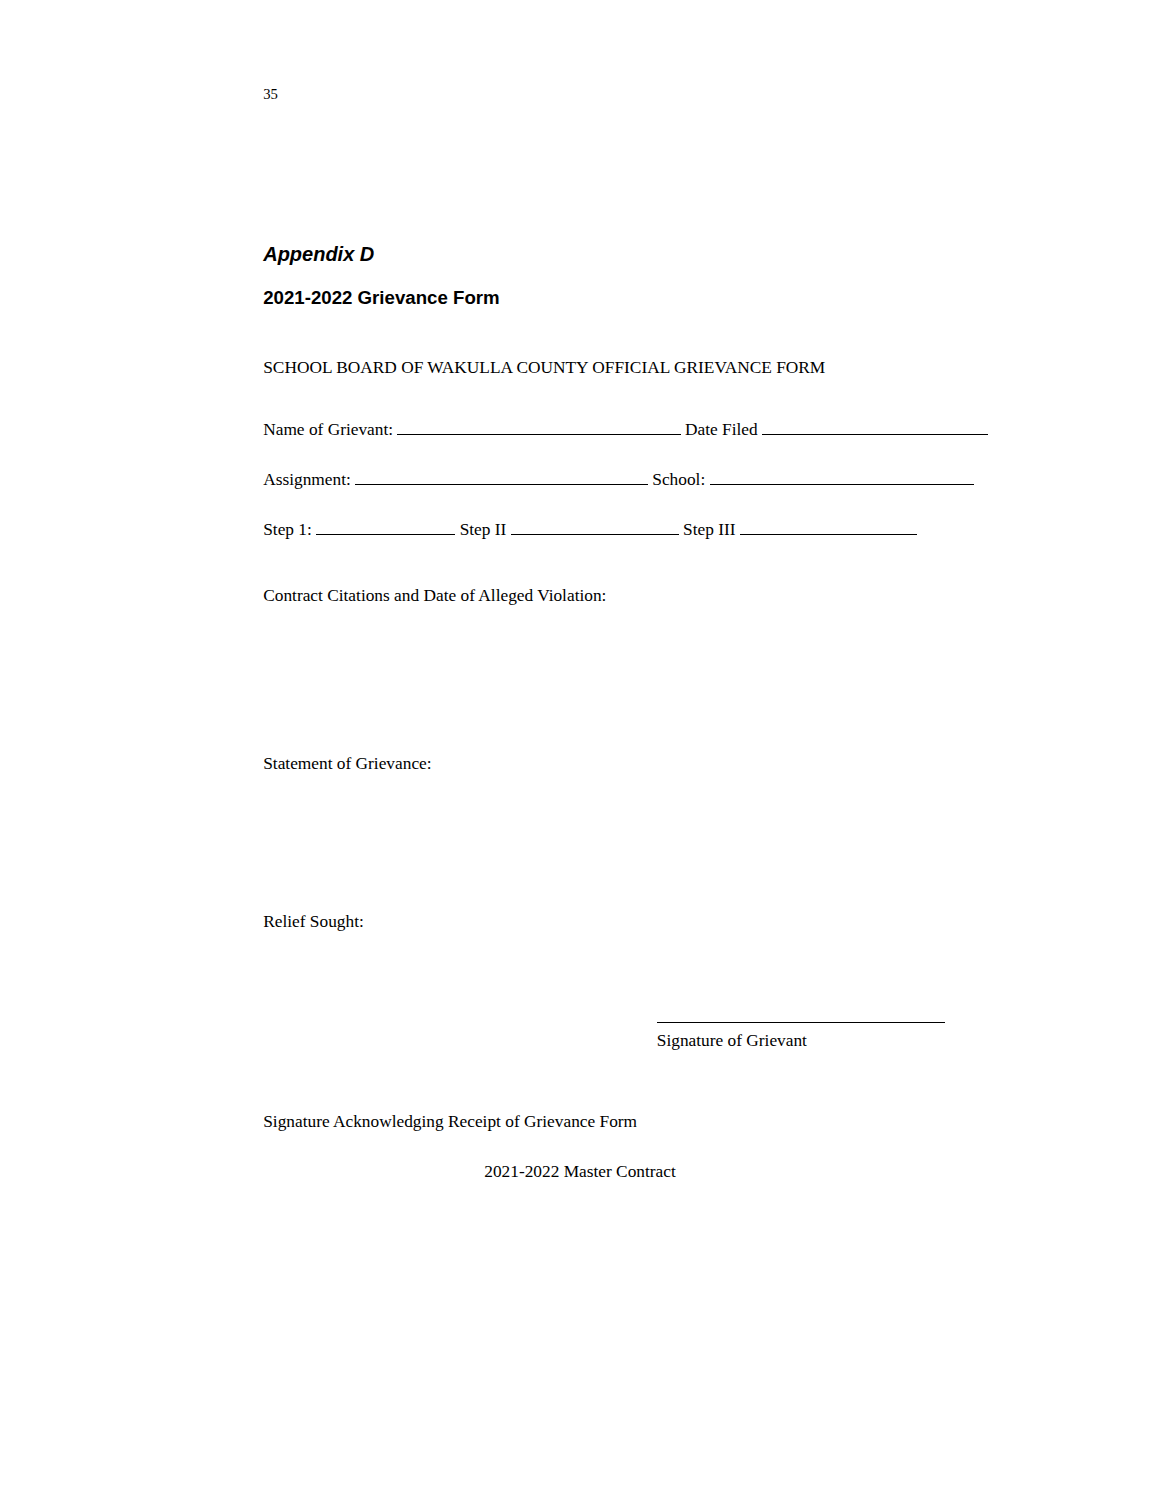35
Appendix D
2021-2022 Grievance Form
SCHOOL BOARD OF WAKULLA COUNTY OFFICIAL GRIEVANCE FORM
Name of Grievant: Date Filed
Assignment: School:
Step 1: Step II Step III
Contract Citations and Date of Alleged Violation:
Statement of Grievance:
Relief Sought:
Signature of Grievant
Signature Acknowledging Receipt of Grievance Form
2021-2022 Master Contract